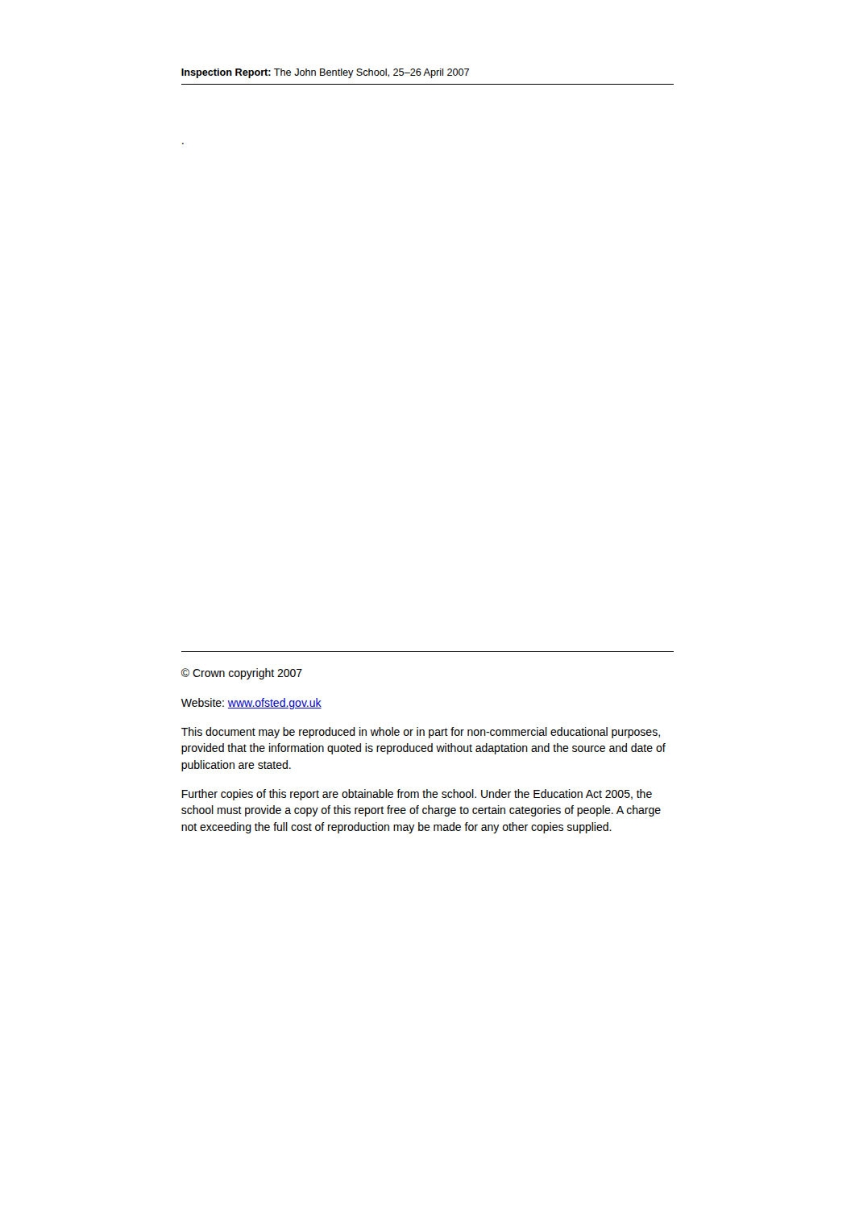Inspection Report: The John Bentley School, 25–26 April 2007
.
© Crown copyright 2007
Website: www.ofsted.gov.uk
This document may be reproduced in whole or in part for non-commercial educational purposes, provided that the information quoted is reproduced without adaptation and the source and date of publication are stated.
Further copies of this report are obtainable from the school. Under the Education Act 2005, the school must provide a copy of this report free of charge to certain categories of people. A charge not exceeding the full cost of reproduction may be made for any other copies supplied.